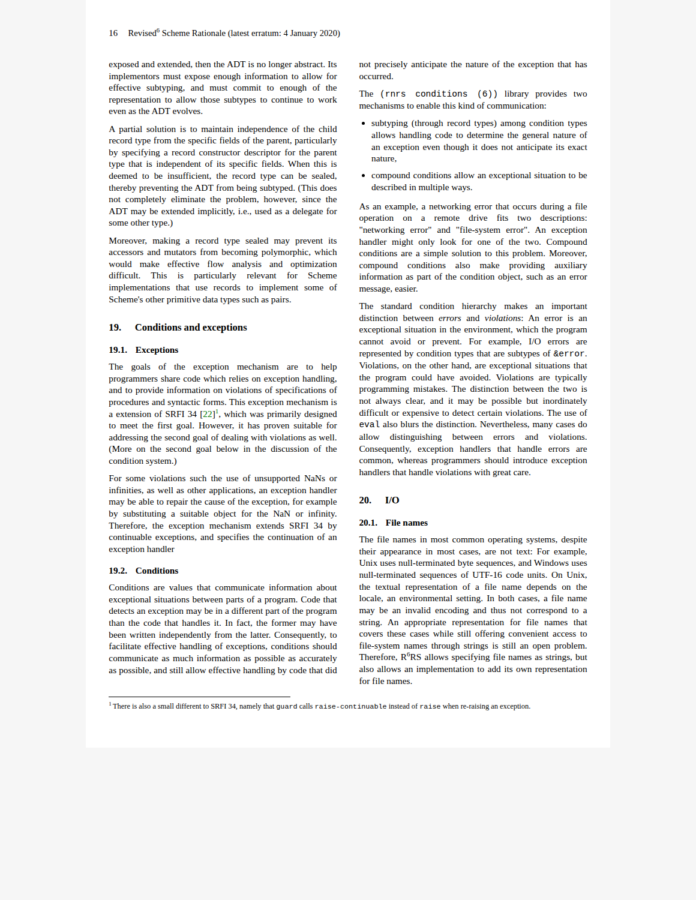16 Revised6 Scheme Rationale (latest erratum: 4 January 2020)
exposed and extended, then the ADT is no longer abstract. Its implementors must expose enough information to allow for effective subtyping, and must commit to enough of the representation to allow those subtypes to continue to work even as the ADT evolves.
A partial solution is to maintain independence of the child record type from the specific fields of the parent, particularly by specifying a record constructor descriptor for the parent type that is independent of its specific fields. When this is deemed to be insufficient, the record type can be sealed, thereby preventing the ADT from being subtyped. (This does not completely eliminate the problem, however, since the ADT may be extended implicitly, i.e., used as a delegate for some other type.)
Moreover, making a record type sealed may prevent its accessors and mutators from becoming polymorphic, which would make effective flow analysis and optimization difficult. This is particularly relevant for Scheme implementations that use records to implement some of Scheme's other primitive data types such as pairs.
19. Conditions and exceptions
19.1. Exceptions
The goals of the exception mechanism are to help programmers share code which relies on exception handling, and to provide information on violations of specifications of procedures and syntactic forms. This exception mechanism is a extension of SRFI 34 [22]1, which was primarily designed to meet the first goal. However, it has proven suitable for addressing the second goal of dealing with violations as well. (More on the second goal below in the discussion of the condition system.)
For some violations such the use of unsupported NaNs or infinities, as well as other applications, an exception handler may be able to repair the cause of the exception, for example by substituting a suitable object for the NaN or infinity. Therefore, the exception mechanism extends SRFI 34 by continuable exceptions, and specifies the continuation of an exception handler
19.2. Conditions
Conditions are values that communicate information about exceptional situations between parts of a program. Code that detects an exception may be in a different part of the program than the code that handles it. In fact, the former may have been written independently from the latter. Consequently, to facilitate effective handling of exceptions, conditions should communicate as much information as possible as accurately as possible, and still allow effective handling by code that did not precisely anticipate the nature of the exception that has occurred.
The (rnrs conditions (6)) library provides two mechanisms to enable this kind of communication:
subtyping (through record types) among condition types allows handling code to determine the general nature of an exception even though it does not anticipate its exact nature,
compound conditions allow an exceptional situation to be described in multiple ways.
As an example, a networking error that occurs during a file operation on a remote drive fits two descriptions: "networking error" and "file-system error". An exception handler might only look for one of the two. Compound conditions are a simple solution to this problem. Moreover, compound conditions also make providing auxiliary information as part of the condition object, such as an error message, easier.
The standard condition hierarchy makes an important distinction between errors and violations: An error is an exceptional situation in the environment, which the program cannot avoid or prevent. For example, I/O errors are represented by condition types that are subtypes of &error. Violations, on the other hand, are exceptional situations that the program could have avoided. Violations are typically programming mistakes. The distinction between the two is not always clear, and it may be possible but inordinately difficult or expensive to detect certain violations. The use of eval also blurs the distinction. Nevertheless, many cases do allow distinguishing between errors and violations. Consequently, exception handlers that handle errors are common, whereas programmers should introduce exception handlers that handle violations with great care.
20. I/O
20.1. File names
The file names in most common operating systems, despite their appearance in most cases, are not text: For example, Unix uses null-terminated byte sequences, and Windows uses null-terminated sequences of UTF-16 code units. On Unix, the textual representation of a file name depends on the locale, an environmental setting. In both cases, a file name may be an invalid encoding and thus not correspond to a string. An appropriate representation for file names that covers these cases while still offering convenient access to file-system names through strings is still an open problem. Therefore, R6RS allows specifying file names as strings, but also allows an implementation to add its own representation for file names.
1There is also a small different to SRFI 34, namely that guard calls raise-continuable instead of raise when re-raising an exception.